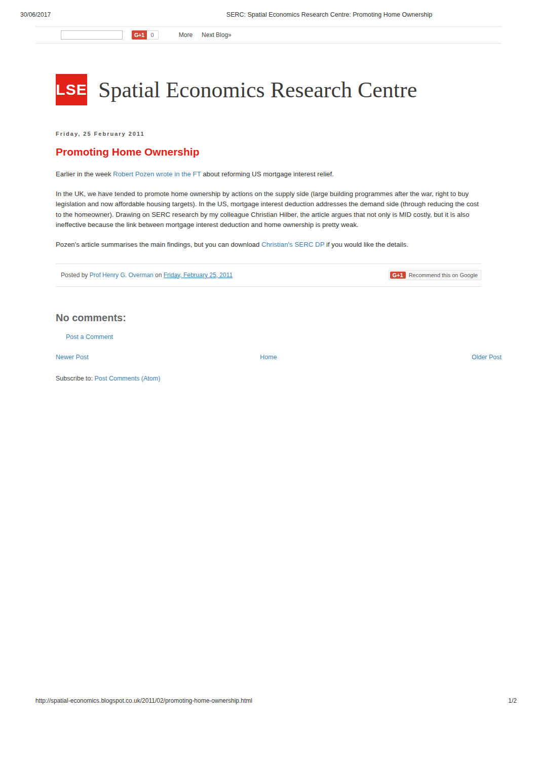30/06/2017
SERC: Spatial Economics Research Centre: Promoting Home Ownership
G+1 0
More Next Blog»
LSE
Spatial Economics Research Centre
Friday, 25 February 2011
Promoting Home Ownership
Earlier in the week Robert Pozen wrote in the FT about reforming US mortgage interest relief.
In the UK, we have tended to promote home ownership by actions on the supply side (large building programmes after the war, right to buy legislation and now affordable housing targets). In the US, mortgage interest deduction addresses the demand side (through reducing the cost to the homeowner). Drawing on SERC research by my colleague Christian Hilber, the article argues that not only is MID costly, but it is also ineffective because the link between mortgage interest deduction and home ownership is pretty weak.
Pozen's article summarises the main findings, but you can download Christian's SERC DP if you would like the details.
Posted by Prof Henry G. Overman on Friday, February 25, 2011
G+1 Recommend this on Google
No comments:
Post a Comment
Newer Post Home Older Post
Subscribe to: Post Comments (Atom)
http://spatial-economics.blogspot.co.uk/2011/02/promoting-home-ownership.html
1/2